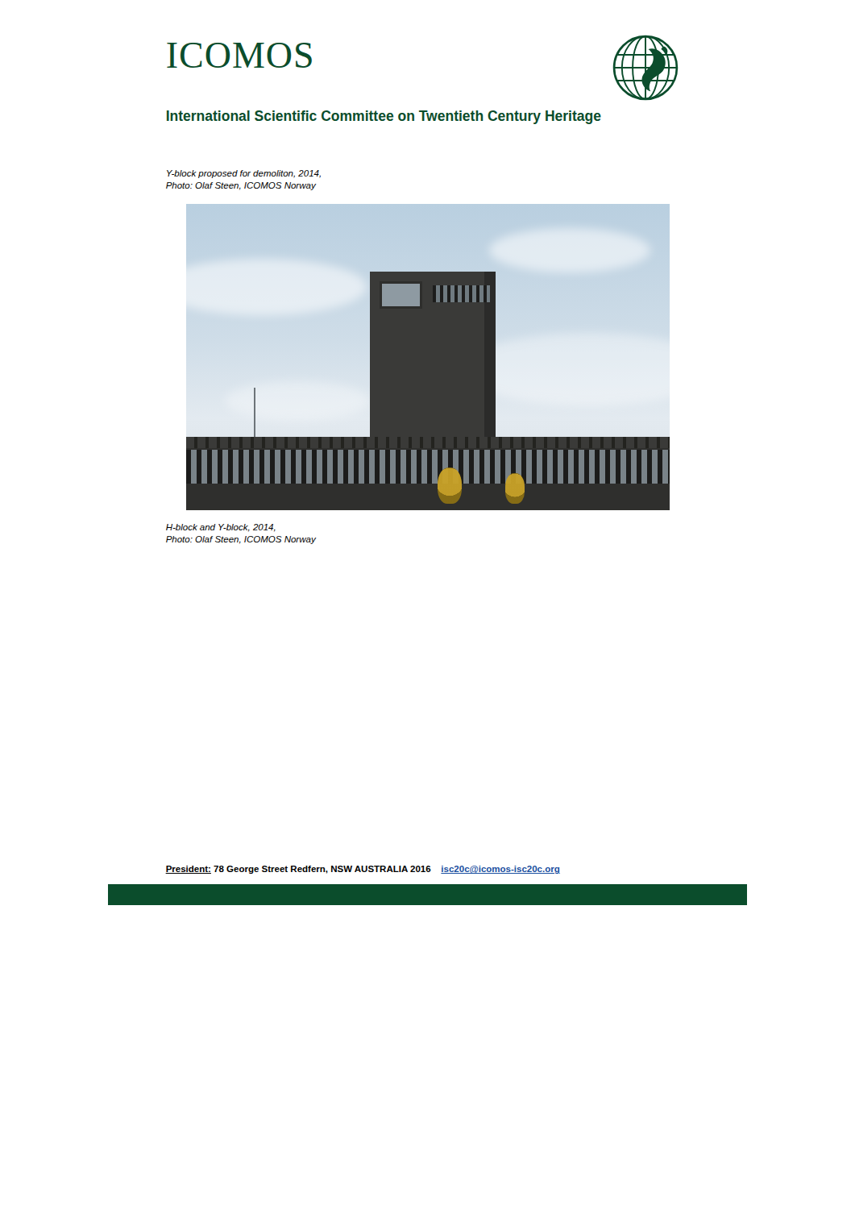ICOMOS
International Scientific Committee on Twentieth Century Heritage
Y-block proposed for demoliton, 2014,
Photo: Olaf Steen, ICOMOS Norway
H-block and Y-block, 2014,
Photo: Olaf Steen, ICOMOS Norway
President: 78 George Street Redfern, NSW AUSTRALIA 2016 isc20c@icomos-isc20c.org